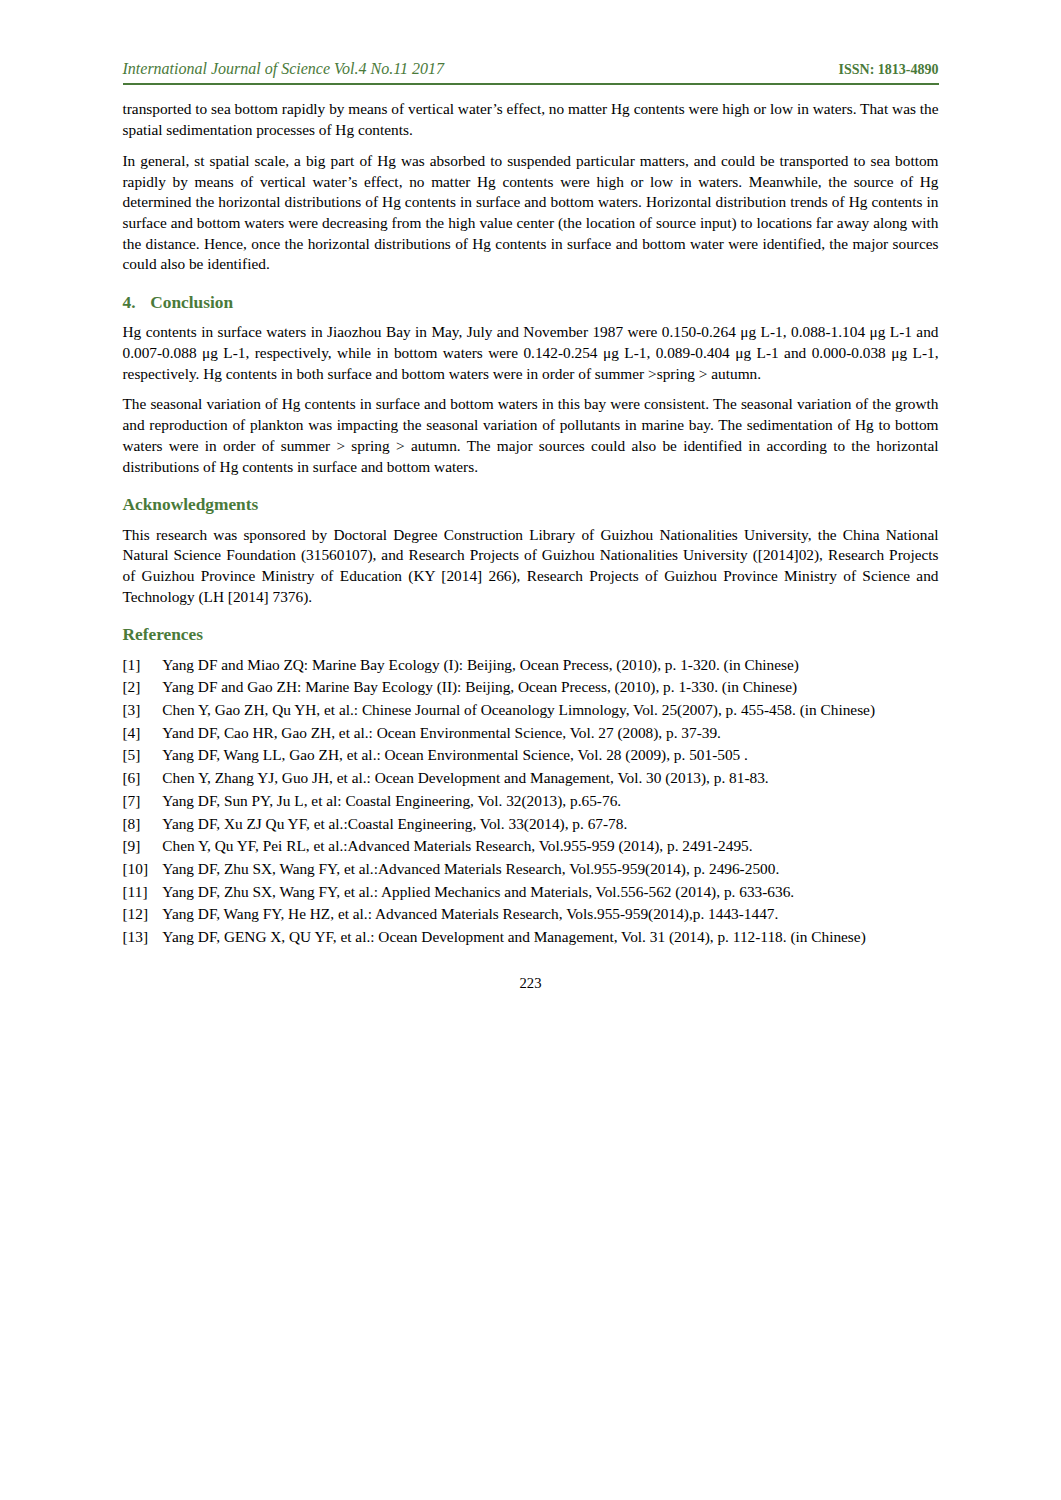International Journal of Science Vol.4 No.11 2017 ISSN: 1813-4890
transported to sea bottom rapidly by means of vertical water’s effect, no matter Hg contents were high or low in waters. That was the spatial sedimentation processes of Hg contents.
In general, st spatial scale, a big part of Hg was absorbed to suspended particular matters, and could be transported to sea bottom rapidly by means of vertical water’s effect, no matter Hg contents were high or low in waters. Meanwhile, the source of Hg determined the horizontal distributions of Hg contents in surface and bottom waters. Horizontal distribution trends of Hg contents in surface and bottom waters were decreasing from the high value center (the location of source input) to locations far away along with the distance. Hence, once the horizontal distributions of Hg contents in surface and bottom water were identified, the major sources could also be identified.
4. Conclusion
Hg contents in surface waters in Jiaozhou Bay in May, July and November 1987 were 0.150-0.264 μg L-1, 0.088-1.104 μg L-1 and 0.007-0.088 μg L-1, respectively, while in bottom waters were 0.142-0.254 μg L-1, 0.089-0.404 μg L-1 and 0.000-0.038 μg L-1, respectively. Hg contents in both surface and bottom waters were in order of summer >spring > autumn.
The seasonal variation of Hg contents in surface and bottom waters in this bay were consistent. The seasonal variation of the growth and reproduction of plankton was impacting the seasonal variation of pollutants in marine bay. The sedimentation of Hg to bottom waters were in order of summer > spring > autumn. The major sources could also be identified in according to the horizontal distributions of Hg contents in surface and bottom waters.
Acknowledgments
This research was sponsored by Doctoral Degree Construction Library of Guizhou Nationalities University, the China National Natural Science Foundation (31560107), and Research Projects of Guizhou Nationalities University ([2014]02), Research Projects of Guizhou Province Ministry of Education (KY [2014] 266), Research Projects of Guizhou Province Ministry of Science and Technology (LH [2014] 7376).
References
Yang DF and Miao ZQ: Marine Bay Ecology (I): Beijing, Ocean Precess, (2010), p. 1-320. (in Chinese)
Yang DF and Gao ZH: Marine Bay Ecology (II): Beijing, Ocean Precess, (2010), p. 1-330. (in Chinese)
Chen Y, Gao ZH, Qu YH, et al.: Chinese Journal of Oceanology Limnology, Vol. 25(2007), p. 455-458. (in Chinese)
Yand DF, Cao HR, Gao ZH, et al.: Ocean Environmental Science, Vol. 27 (2008), p. 37-39.
Yang DF, Wang LL, Gao ZH, et al.: Ocean Environmental Science, Vol. 28 (2009), p. 501-505 .
Chen Y, Zhang YJ, Guo JH, et al.: Ocean Development and Management, Vol. 30 (2013), p. 81-83.
Yang DF, Sun PY, Ju L, et al: Coastal Engineering, Vol. 32(2013), p.65-76.
Yang DF, Xu ZJ Qu YF, et al.:Coastal Engineering, Vol. 33(2014), p. 67-78.
Chen Y, Qu YF, Pei RL, et al.:Advanced Materials Research, Vol.955-959 (2014), p. 2491-2495.
Yang DF, Zhu SX, Wang FY, et al.:Advanced Materials Research, Vol.955-959(2014), p. 2496-2500.
Yang DF, Zhu SX, Wang FY, et al.: Applied Mechanics and Materials, Vol.556-562 (2014), p. 633-636.
Yang DF, Wang FY, He HZ, et al.: Advanced Materials Research, Vols.955-959(2014),p. 1443-1447.
Yang DF, GENG X, QU YF, et al.: Ocean Development and Management, Vol. 31 (2014), p. 112-118. (in Chinese)
223